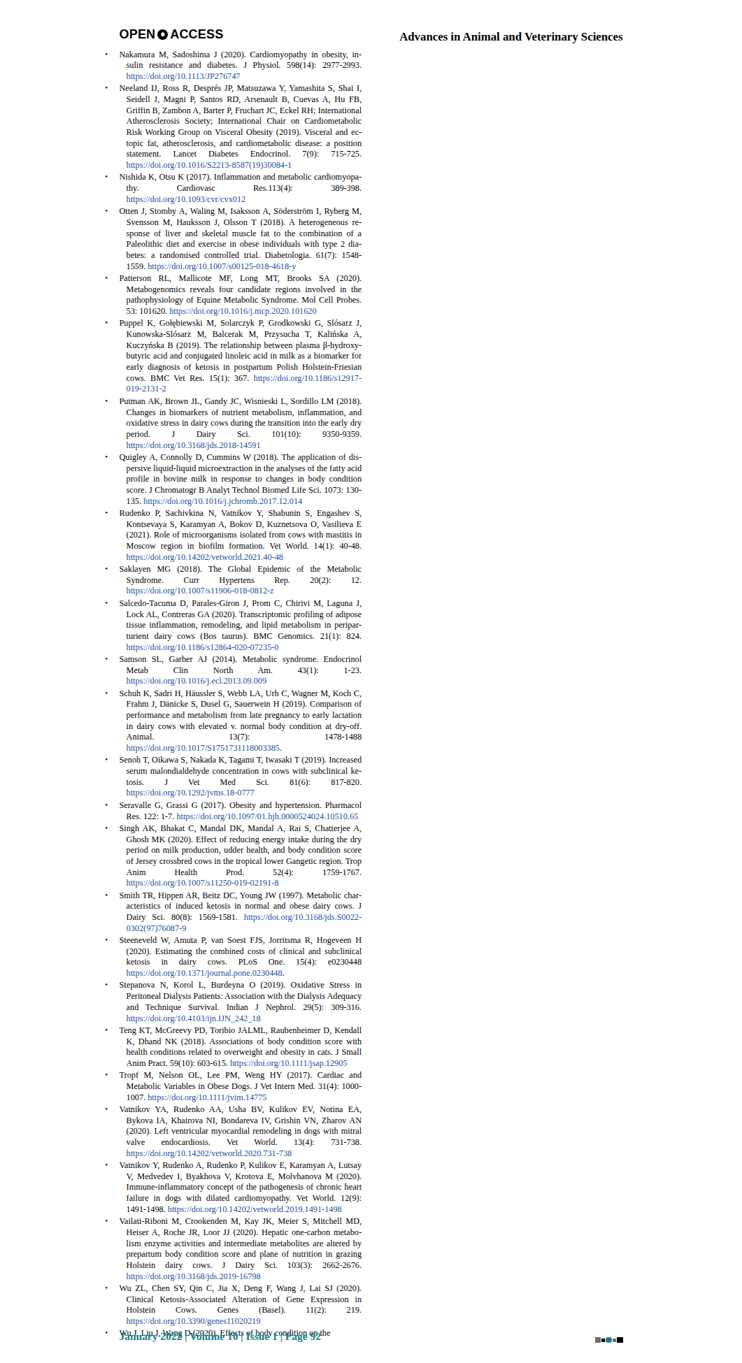OPEN ACCESS
Advances in Animal and Veterinary Sciences
Nakamura M, Sadoshima J (2020). Cardiomyopathy in obesity, insulin resistance and diabetes. J Physiol. 598(14): 2977-2993. https://doi.org/10.1113/JP276747
Neeland IJ, Ross R, Després JP, Matsuzawa Y, Yamashita S, Shai I, Seidell J, Magni P, Santos RD, Arsenault B, Cuevas A, Hu FB, Griffin B, Zambon A, Barter P, Fruchart JC, Eckel RH; International Atherosclerosis Society; International Chair on Cardiometabolic Risk Working Group on Visceral Obesity (2019). Visceral and ectopic fat, atherosclerosis, and cardiometabolic disease: a position statement. Lancet Diabetes Endocrinol. 7(9): 715-725. https://doi.org/10.1016/S2213-8587(19)30084-1
Nishida K, Otsu K (2017). Inflammation and metabolic cardiomyopathy. Cardiovasc Res.113(4): 389-398. https://doi.org/10.1093/cvr/cvx012
Otten J, Stomby A, Waling M, Isaksson A, Söderström I, Ryberg M, Svensson M, Hauksson J, Olsson T (2018). A heterogeneous response of liver and skeletal muscle fat to the combination of a Paleolithic diet and exercise in obese individuals with type 2 diabetes: a randomised controlled trial. Diabetologia. 61(7): 1548-1559. https://doi.org/10.1007/s00125-018-4618-y
Patterson RL, Mallicote MF, Long MT, Brooks SA (2020). Metabogenomics reveals four candidate regions involved in the pathophysiology of Equine Metabolic Syndrome. Mol Cell Probes. 53: 101620. https://doi.org/10.1016/j.mcp.2020.101620
Puppel K, Gołębiewski M, Solarczyk P, Grodkowski G, Slósarz J, Kunowska-Slósarz M, Balcerak M, Przysucha T, Kalińska A, Kuczyńska B (2019). The relationship between plasma β-hydroxybutyric acid and conjugated linoleic acid in milk as a biomarker for early diagnosis of ketosis in postpartum Polish Holstein-Friesian cows. BMC Vet Res. 15(1): 367. https://doi.org/10.1186/s12917-019-2131-2
Putman AK, Brown JL, Gandy JC, Wisnieski L, Sordillo LM (2018). Changes in biomarkers of nutrient metabolism, inflammation, and oxidative stress in dairy cows during the transition into the early dry period. J Dairy Sci. 101(10): 9350-9359. https://doi.org/10.3168/jds.2018-14591
Quigley A, Connolly D, Cummins W (2018). The application of dispersive liquid-liquid microextraction in the analyses of the fatty acid profile in bovine milk in response to changes in body condition score. J Chromatogr B Analyt Technol Biomed Life Sci. 1073: 130-135. https://doi.org/10.1016/j.jchromb.2017.12.014
Rudenko P, Sachivkina N, Vatnikov Y, Shabunin S, Engashev S, Kontsevaya S, Karamyan A, Bokov D, Kuznetsova O, Vasilieva E (2021). Role of microorganisms isolated from cows with mastitis in Moscow region in biofilm formation. Vet World. 14(1): 40-48. https://doi.org/10.14202/vetworld.2021.40-48
Saklayen MG (2018). The Global Epidemic of the Metabolic Syndrome. Curr Hypertens Rep. 20(2): 12. https://doi.org/10.1007/s11906-018-0812-z
Salcedo-Tacuma D, Parales-Giron J, Prom C, Chirivi M, Laguna J, Lock AL, Contreras GA (2020). Transcriptomic profiling of adipose tissue inflammation, remodeling, and lipid metabolism in periparturient dairy cows (Bos taurus). BMC Genomics. 21(1): 824. https://doi.org/10.1186/s12864-020-07235-0
Samson SL, Garber AJ (2014). Metabolic syndrome. Endocrinol Metab Clin North Am. 43(1): 1-23. https://doi.org/10.1016/j.ecl.2013.09.009
Schuh K, Sadri H, Häussler S, Webb LA, Urh C, Wagner M, Koch C, Frahm J, Dänicke S, Dusel G, Sauerwein H (2019). Comparison of performance and metabolism from late pregnancy to early lactation in dairy cows with elevated v. normal body condition at dry-off. Animal. 13(7): 1478-1488 https://doi.org/10.1017/S1751731118003385.
Senoh T, Oikawa S, Nakada K, Tagami T, Iwasaki T (2019). Increased serum malondialdehyde concentration in cows with subclinical ketosis. J Vet Med Sci. 81(6): 817-820. https://doi.org/10.1292/jvms.18-0777
Seravalle G, Grassi G (2017). Obesity and hypertension. Pharmacol Res. 122: 1-7. https://doi.org/10.1097/01.hjh.0000524024.10510.65
Singh AK, Bhakat C, Mandal DK, Mandal A, Rai S, Chatterjee A, Ghosh MK (2020). Effect of reducing energy intake during the dry period on milk production, udder health, and body condition score of Jersey crossbred cows in the tropical lower Gangetic region. Trop Anim Health Prod. 52(4): 1759-1767. https://doi.org/10.1007/s11250-019-02191-8
Smith TR, Hippen AR, Beitz DC, Young JW (1997). Metabolic characteristics of induced ketosis in normal and obese dairy cows. J Dairy Sci. 80(8): 1569-1581. https://doi.org/10.3168/jds.S0022-0302(97)76087-9
Steeneveld W, Amuta P, van Soest FJS, Jorritsma R, Hogeveen H (2020). Estimating the combined costs of clinical and subclinical ketosis in dairy cows. PLoS One. 15(4): e0230448 https://doi.org/10.1371/journal.pone.0230448.
Stepanova N, Korol L, Burdeyna O (2019). Oxidative Stress in Peritoneal Dialysis Patients: Association with the Dialysis Adequacy and Technique Survival. Indian J Nephrol. 29(5): 309-316. https://doi.org/10.4103/ijn.IJN_242_18
Teng KT, McGreevy PD, Toribio JALML, Raubenheimer D, Kendall K, Dhand NK (2018). Associations of body condition score with health conditions related to overweight and obesity in cats. J Small Anim Pract. 59(10): 603-615. https://doi.org/10.1111/jsap.12905
Tropf M, Nelson OL, Lee PM, Weng HY (2017). Cardiac and Metabolic Variables in Obese Dogs. J Vet Intern Med. 31(4): 1000-1007. https://doi.org/10.1111/jvim.14775
Vatnikov YA, Rudenko AA, Usha BV, Kulikov EV, Notina EA, Bykova IA, Khairova NI, Bondareva IV, Grishin VN, Zharov AN (2020). Left ventricular myocardial remodeling in dogs with mitral valve endocardiosis. Vet World. 13(4): 731-738. https://doi.org/10.14202/vetworld.2020.731-738
Vatnikov Y, Rudenko A, Rudenko P, Kulikov E, Karamyan A, Lutsay V, Medvedev I, Byakhova V, Krotova E, Molvhanova M (2020). Immune-inflammatory concept of the pathogenesis of chronic heart failure in dogs with dilated cardiomyopathy. Vet World. 12(9): 1491-1498. https://doi.org/10.14202/vetworld.2019.1491-1498
Vailati-Riboni M, Crookenden M, Kay JK, Meier S, Mitchell MD, Heiser A, Roche JR, Loor JJ (2020). Hepatic one-carbon metabolism enzyme activities and intermediate metabolites are altered by prepartum body condition score and plane of nutrition in grazing Holstein dairy cows. J Dairy Sci. 103(3): 2662-2676. https://doi.org/10.3168/jds.2019-16798
Wu ZL, Chen SY, Qin C, Jia X, Deng F, Wang J, Lai SJ (2020). Clinical Ketosis-Associated Alteration of Gene Expression in Holstein Cows. Genes (Basel). 11(2): 219. https://doi.org/10.3390/genes11020219
Wu J, Liu J, Wang D (2020). Effects of body condition on the
January 2022 | Volume 10 | Issue 1 | Page 92